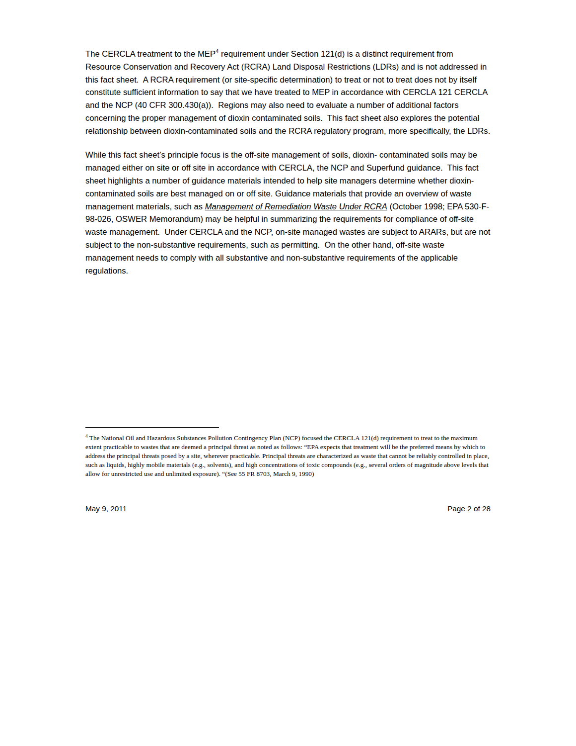The CERCLA treatment to the MEP4 requirement under Section 121(d) is a distinct requirement from Resource Conservation and Recovery Act (RCRA) Land Disposal Restrictions (LDRs) and is not addressed in this fact sheet. A RCRA requirement (or site-specific determination) to treat or not to treat does not by itself constitute sufficient information to say that we have treated to MEP in accordance with CERCLA 121 CERCLA and the NCP (40 CFR 300.430(a)). Regions may also need to evaluate a number of additional factors concerning the proper management of dioxin contaminated soils. This fact sheet also explores the potential relationship between dioxin-contaminated soils and the RCRA regulatory program, more specifically, the LDRs.
While this fact sheet’s principle focus is the off-site management of soils, dioxin- contaminated soils may be managed either on site or off site in accordance with CERCLA, the NCP and Superfund guidance. This fact sheet highlights a number of guidance materials intended to help site managers determine whether dioxin-contaminated soils are best managed on or off site. Guidance materials that provide an overview of waste management materials, such as Management of Remediation Waste Under RCRA (October 1998; EPA 530-F-98-026, OSWER Memorandum) may be helpful in summarizing the requirements for compliance of off-site waste management. Under CERCLA and the NCP, on-site managed wastes are subject to ARARs, but are not subject to the non-substantive requirements, such as permitting. On the other hand, off-site waste management needs to comply with all substantive and non-substantive requirements of the applicable regulations.
4 The National Oil and Hazardous Substances Pollution Contingency Plan (NCP) focused the CERCLA 121(d) requirement to treat to the maximum extent practicable to wastes that are deemed a principal threat as noted as follows: “EPA expects that treatment will be the preferred means by which to address the principal threats posed by a site, wherever practicable. Principal threats are characterized as waste that cannot be reliably controlled in place, such as liquids, highly mobile materials (e.g., solvents), and high concentrations of toxic compounds (e.g., several orders of magnitude above levels that allow for unrestricted use and unlimited exposure). “(See 55 FR 8703, March 9, 1990)
May 9, 2011 Page 2 of 28